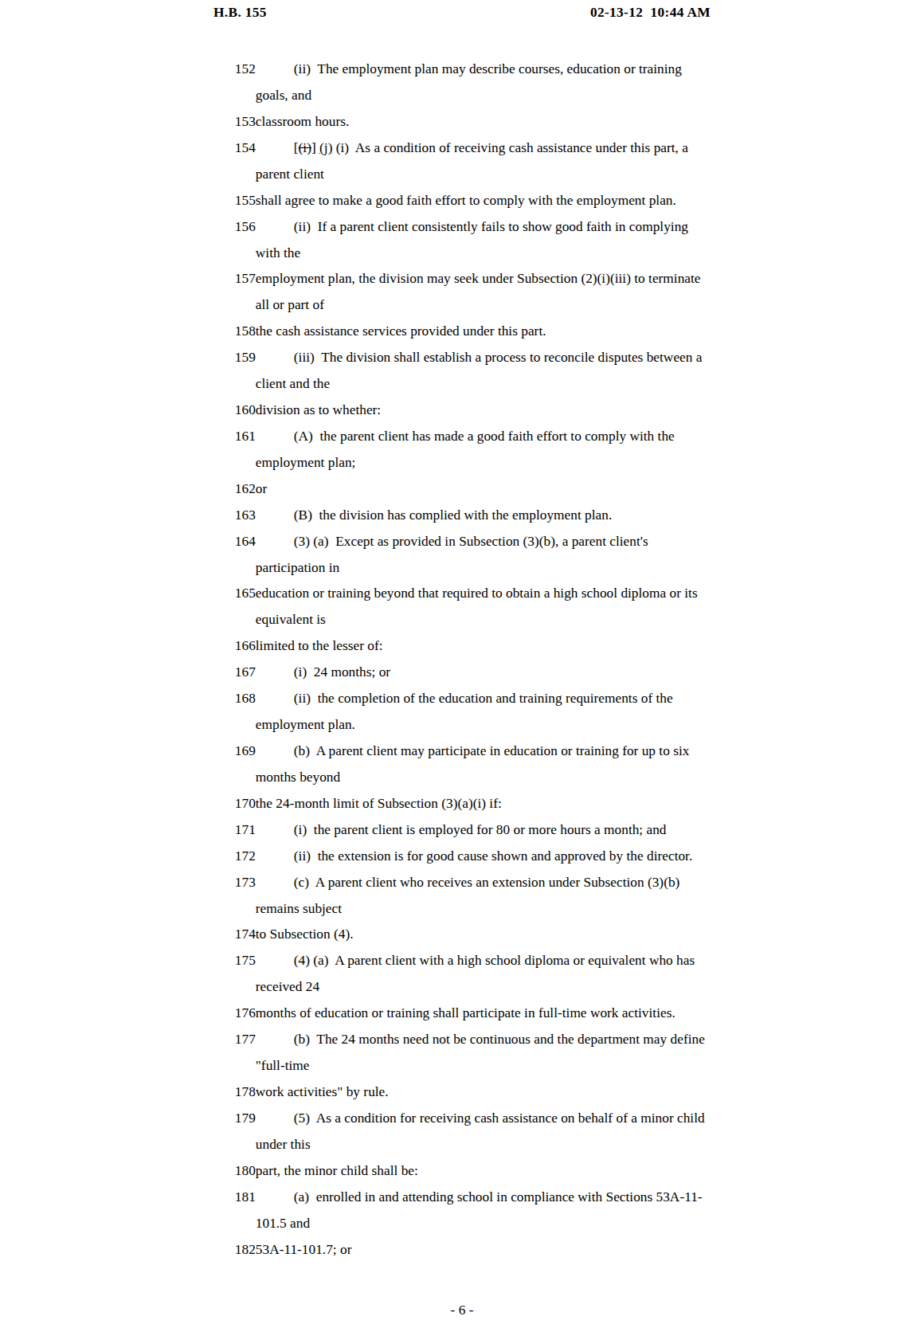H.B. 155 02-13-12 10:44 AM
| 152 | (ii) The employment plan may describe courses, education or training goals, and |
| 153 | classroom hours. |
| 154 | [ (i) ] (j) (i) As a condition of receiving cash assistance under this part, a parent client |
| 155 | shall agree to make a good faith effort to comply with the employment plan. |
| 156 | (ii) If a parent client consistently fails to show good faith in complying with the |
| 157 | employment plan, the division may seek under Subsection (2)(i)(iii) to terminate all or part of |
| 158 | the cash assistance services provided under this part. |
| 159 | (iii) The division shall establish a process to reconcile disputes between a client and the |
| 160 | division as to whether: |
| 161 | (A) the parent client has made a good faith effort to comply with the employment plan; |
| 162 | or |
| 163 | (B) the division has complied with the employment plan. |
| 164 | (3) (a) Except as provided in Subsection (3)(b), a parent client's participation in |
| 165 | education or training beyond that required to obtain a high school diploma or its equivalent is |
| 166 | limited to the lesser of: |
| 167 | (i) 24 months; or |
| 168 | (ii) the completion of the education and training requirements of the employment plan. |
| 169 | (b) A parent client may participate in education or training for up to six months beyond |
| 170 | the 24-month limit of Subsection (3)(a)(i) if: |
| 171 | (i) the parent client is employed for 80 or more hours a month; and |
| 172 | (ii) the extension is for good cause shown and approved by the director. |
| 173 | (c) A parent client who receives an extension under Subsection (3)(b) remains subject |
| 174 | to Subsection (4). |
| 175 | (4) (a) A parent client with a high school diploma or equivalent who has received 24 |
| 176 | months of education or training shall participate in full-time work activities. |
| 177 | (b) The 24 months need not be continuous and the department may define "full-time |
| 178 | work activities" by rule. |
| 179 | (5) As a condition for receiving cash assistance on behalf of a minor child under this |
| 180 | part, the minor child shall be: |
| 181 | (a) enrolled in and attending school in compliance with Sections 53A-11-101.5 and |
| 182 | 53A-11-101.7; or |
- 6 -